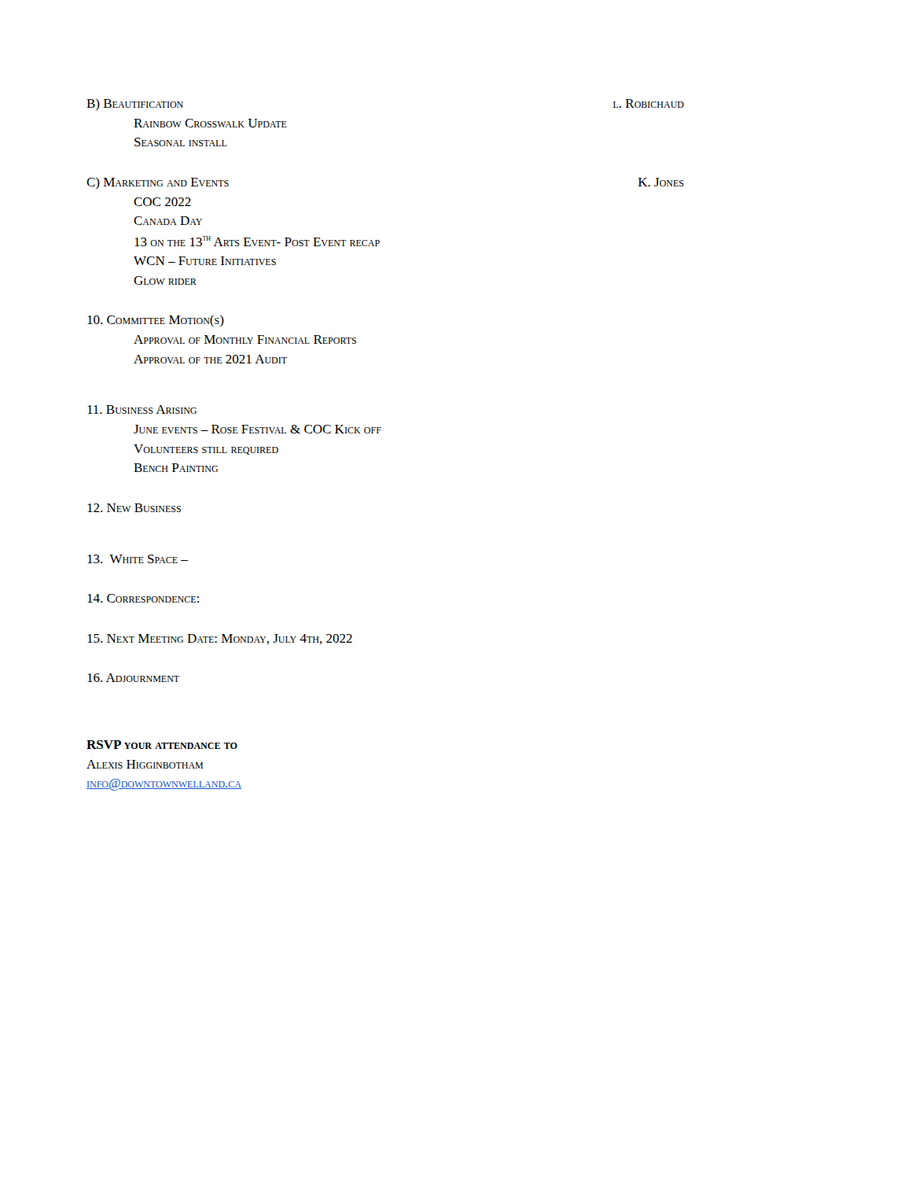B) Beautification l. Robichaud
Rainbow Crosswalk Update
Seasonal install
C) Marketing and Events K. Jones
COC 2022
Canada Day
13 on the 13th Arts Event- Post Event recap
WCN – Future Initiatives
Glow rider
10. Committee Motion(s)
Approval of Monthly Financial Reports
Approval of the 2021 Audit
11. Business Arising
June events – Rose Festival & COC Kick off
Volunteers still required
Bench Painting
12. New Business
13. White Space –
14. Correspondence:
15. Next Meeting Date: Monday, July 4th, 2022
16. Adjournment
RSVP your attendance to
Alexis Higginbotham
info@downtownwelland.ca